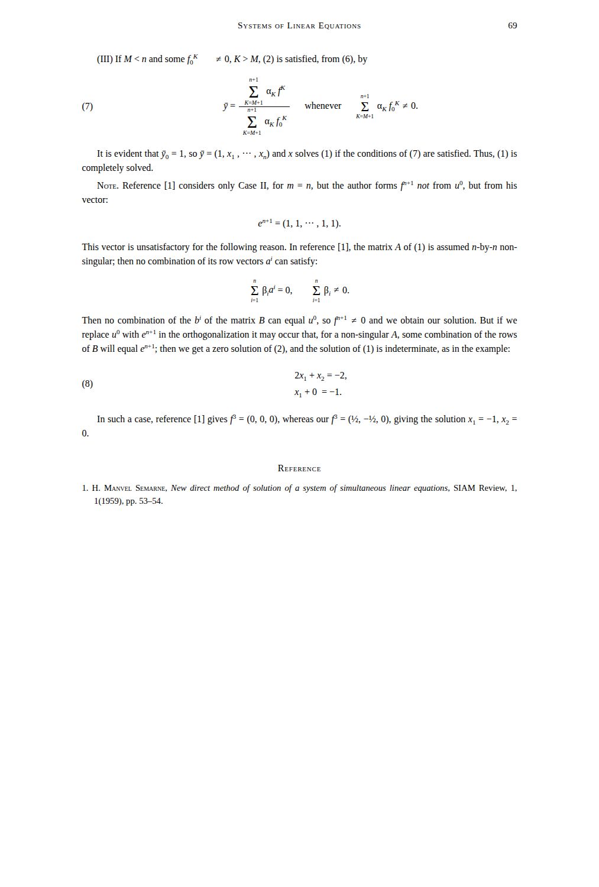Systems of Linear Equations 69
(III) If M < n and some f0K ≠ 0, K > M, (2) is satisfied, from (6), by
(7)
ȳ = n+1 Σ K=M+1 αK fK n+1 Σ K=M+1 αK f0K whenever n+1 Σ K=M+1 αK f0K ≠ 0.
It is evident that ȳ0 = 1, so ȳ = (1, x1 , ··· , xn) and x solves (1) if the conditions of (7) are satisfied. Thus, (1) is completely solved.
Note. Reference [1] considers only Case II, for m = n, but the author forms fn+1 not from u0, but from his vector:
en+1 = (1, 1, ··· , 1, 1).
This vector is unsatisfactory for the following reason. In reference [1], the matrix A of (1) is assumed n-by-n non-singular; then no combination of its row vectors ai can satisfy:
n Σ i=1 βiai = 0, n Σ i=1 βi ≠ 0.
Then no combination of the bi of the matrix B can equal u0, so fn+1 ≠ 0 and we obtain our solution. But if we replace u0 with en+1 in the orthogonalization it may occur that, for a non-singular A, some combination of the rows of B will equal en+1; then we get a zero solution of (2), and the solution of (1) is indeterminate, as in the example:
(8)
2x1 + x2 = −2,
x1 + 0 = −1.
In such a case, reference [1] gives f3 = (0, 0, 0), whereas our f3 = (½, −½, 0), giving the solution x1 = −1, x2 = 0.
Reference
H. Manvel Semarne, New direct method of solution of a system of simultaneous linear equations, SIAM Review, 1, 1(1959), pp. 53–54.